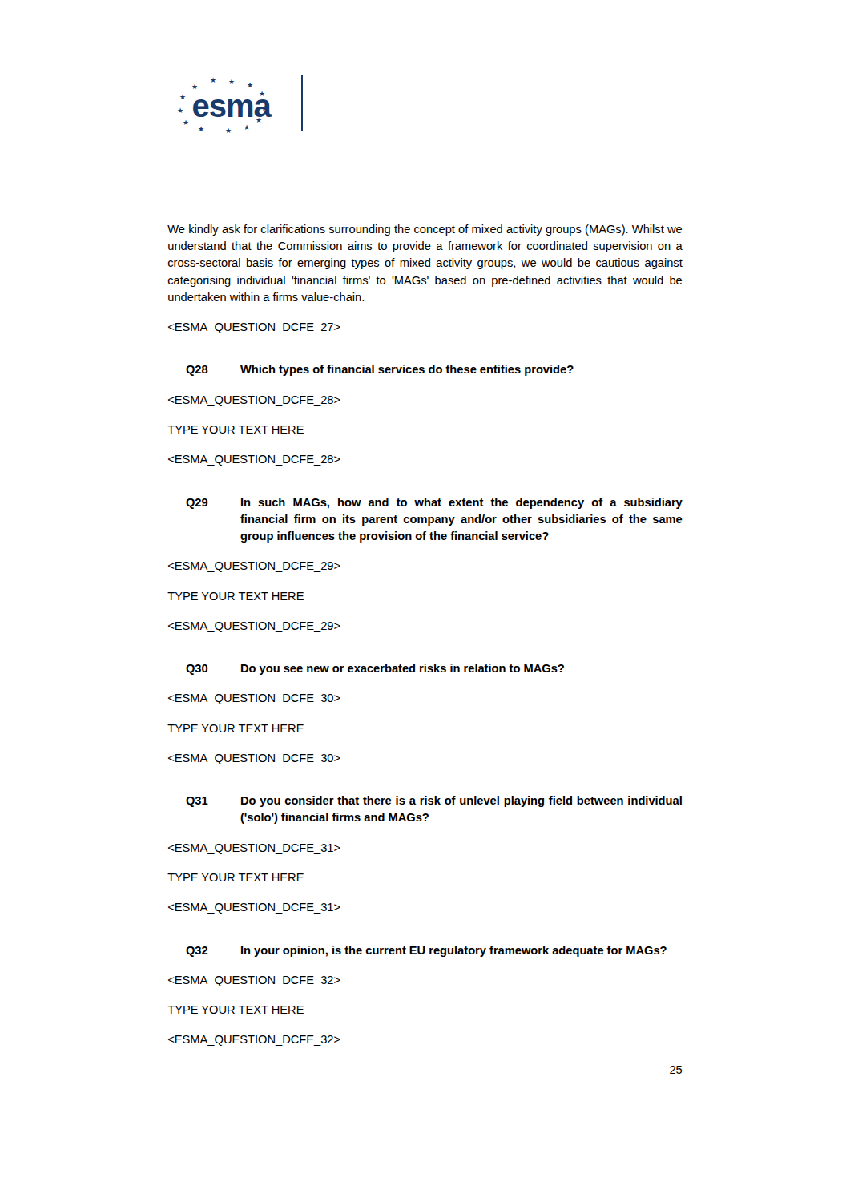★ ★ ★ ★ ★ ★ ★ ★ ★ ★ ★ ★ ★
esma
We kindly ask for clarifications surrounding the concept of mixed activity groups (MAGs). Whilst we understand that the Commission aims to provide a framework for coordinated supervision on a cross-sectoral basis for emerging types of mixed activity groups, we would be cautious against categorising individual 'financial firms' to 'MAGs' based on pre-defined activities that would be undertaken within a firms value-chain.
<ESMA_QUESTION_DCFE_27>
Q28
Which types of financial services do these entities provide?
<ESMA_QUESTION_DCFE_28>
TYPE YOUR TEXT HERE
<ESMA_QUESTION_DCFE_28>
Q29
In such MAGs, how and to what extent the dependency of a subsidiary financial firm on its parent company and/or other subsidiaries of the same group influences the provision of the financial service?
<ESMA_QUESTION_DCFE_29>
TYPE YOUR TEXT HERE
<ESMA_QUESTION_DCFE_29>
Q30
Do you see new or exacerbated risks in relation to MAGs?
<ESMA_QUESTION_DCFE_30>
TYPE YOUR TEXT HERE
<ESMA_QUESTION_DCFE_30>
Q31
Do you consider that there is a risk of unlevel playing field between individual ('solo') financial firms and MAGs?
<ESMA_QUESTION_DCFE_31>
TYPE YOUR TEXT HERE
<ESMA_QUESTION_DCFE_31>
Q32
In your opinion, is the current EU regulatory framework adequate for MAGs?
<ESMA_QUESTION_DCFE_32>
TYPE YOUR TEXT HERE
<ESMA_QUESTION_DCFE_32>
25